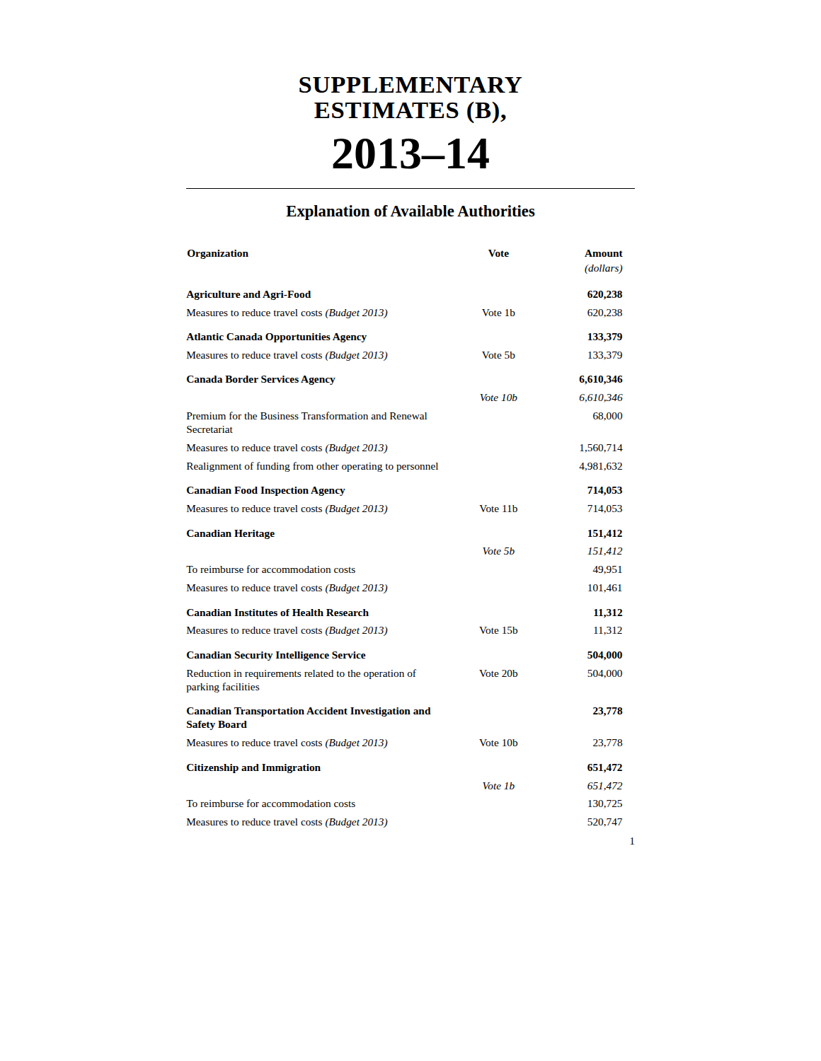SUPPLEMENTARY
ESTIMATES (B),
2013–14
Explanation of Available Authorities
| Organization | Vote | Amount |
| --- | --- | --- |
| | | (dollars) |
| Agriculture and Agri-Food | | 620,238 |
| Measures to reduce travel costs (Budget 2013) | Vote 1b | 620,238 |
| Atlantic Canada Opportunities Agency | | 133,379 |
| Measures to reduce travel costs (Budget 2013) | Vote 5b | 133,379 |
| Canada Border Services Agency | | 6,610,346 |
| | Vote 10b | 6,610,346 |
| Premium for the Business Transformation and Renewal Secretariat | | 68,000 |
| Measures to reduce travel costs (Budget 2013) | | 1,560,714 |
| Realignment of funding from other operating to personnel | | 4,981,632 |
| Canadian Food Inspection Agency | | 714,053 |
| Measures to reduce travel costs (Budget 2013) | Vote 11b | 714,053 |
| Canadian Heritage | | 151,412 |
| | Vote 5b | 151,412 |
| To reimburse for accommodation costs | | 49,951 |
| Measures to reduce travel costs (Budget 2013) | | 101,461 |
| Canadian Institutes of Health Research | | 11,312 |
| Measures to reduce travel costs (Budget 2013) | Vote 15b | 11,312 |
| Canadian Security Intelligence Service | | 504,000 |
| Reduction in requirements related to the operation of parking facilities | Vote 20b | 504,000 |
| Canadian Transportation Accident Investigation and Safety Board | | 23,778 |
| Measures to reduce travel costs (Budget 2013) | Vote 10b | 23,778 |
| Citizenship and Immigration | | 651,472 |
| | Vote 1b | 651,472 |
| To reimburse for accommodation costs | | 130,725 |
| Measures to reduce travel costs (Budget 2013) | | 520,747 |
1